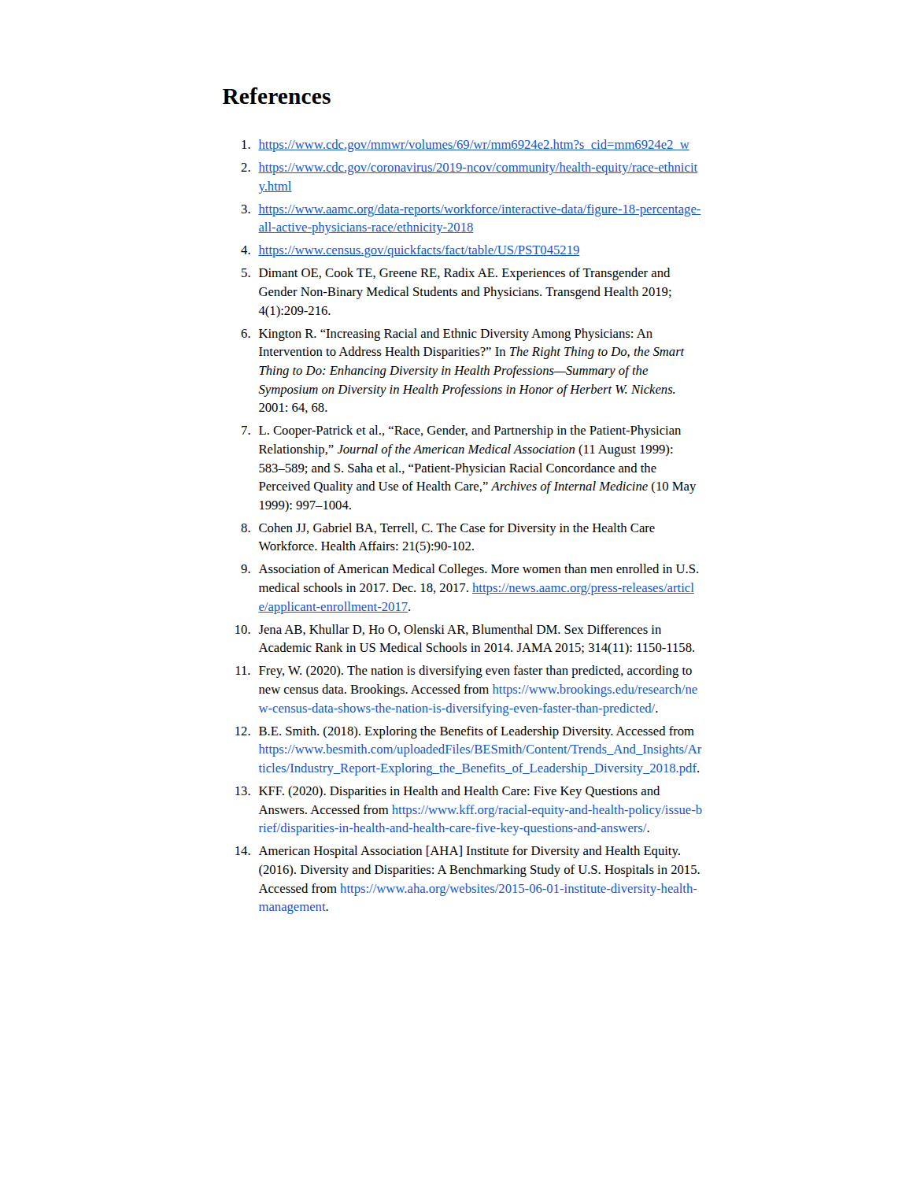References
https://www.cdc.gov/mmwr/volumes/69/wr/mm6924e2.htm?s_cid=mm6924e2_w
https://www.cdc.gov/coronavirus/2019-ncov/community/health-equity/race-ethnicity.html
https://www.aamc.org/data-reports/workforce/interactive-data/figure-18-percentage-all-active-physicians-race/ethnicity-2018
https://www.census.gov/quickfacts/fact/table/US/PST045219
Dimant OE, Cook TE, Greene RE, Radix AE. Experiences of Transgender and Gender Non-Binary Medical Students and Physicians. Transgend Health 2019; 4(1):209-216.
Kington R. “Increasing Racial and Ethnic Diversity Among Physicians: An Intervention to Address Health Disparities?” In The Right Thing to Do, the Smart Thing to Do: Enhancing Diversity in Health Professions—Summary of the Symposium on Diversity in Health Professions in Honor of Herbert W. Nickens. 2001: 64, 68.
L. Cooper-Patrick et al., “Race, Gender, and Partnership in the Patient-Physician Relationship,” Journal of the American Medical Association (11 August 1999): 583–589; and S. Saha et al., “Patient-Physician Racial Concordance and the Perceived Quality and Use of Health Care,” Archives of Internal Medicine (10 May 1999): 997–1004.
Cohen JJ, Gabriel BA, Terrell, C. The Case for Diversity in the Health Care Workforce. Health Affairs: 21(5):90-102.
Association of American Medical Colleges. More women than men enrolled in U.S. medical schools in 2017. Dec. 18, 2017. https://news.aamc.org/press-releases/article/applicant-enrollment-2017.
Jena AB, Khullar D, Ho O, Olenski AR, Blumenthal DM. Sex Differences in Academic Rank in US Medical Schools in 2014. JAMA 2015; 314(11): 1150-1158.
Frey, W. (2020). The nation is diversifying even faster than predicted, according to new census data. Brookings. Accessed from https://www.brookings.edu/research/new-census-data-shows-the-nation-is-diversifying-even-faster-than-predicted/.
B.E. Smith. (2018). Exploring the Benefits of Leadership Diversity. Accessed from https://www.besmith.com/uploadedFiles/BESmith/Content/Trends_And_Insights/Articles/Industry_Report-Exploring_the_Benefits_of_Leadership_Diversity_2018.pdf.
KFF. (2020). Disparities in Health and Health Care: Five Key Questions and Answers. Accessed from https://www.kff.org/racial-equity-and-health-policy/issue-brief/disparities-in-health-and-health-care-five-key-questions-and-answers/.
American Hospital Association [AHA] Institute for Diversity and Health Equity. (2016). Diversity and Disparities: A Benchmarking Study of U.S. Hospitals in 2015. Accessed from https://www.aha.org/websites/2015-06-01-institute-diversity-health-management.